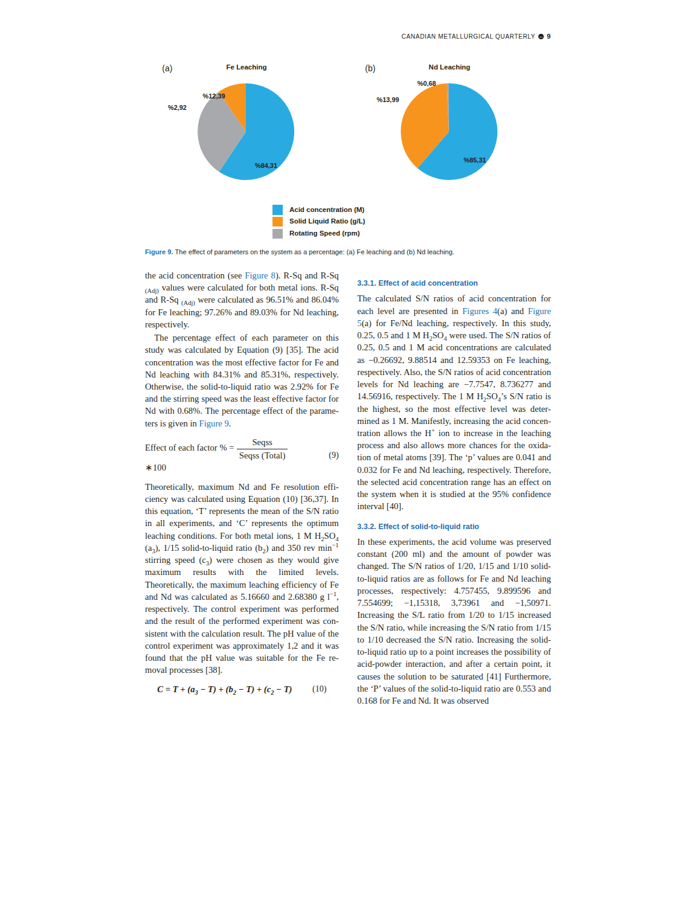Canadian Metallurgical Quarterly 9
(a) Fe Leaching %84,31 %12,39 %2,92
(b) Nd Leaching %85,31 %0,68 %13,99
Acid concentration (M)
Solid Liquid Ratio (g/L)
Rotating Speed (rpm)
Figure 9. The effect of parameters on the system as a percentage: (a) Fe leaching and (b) Nd leaching.
the acid concentration (see Figure 8). R-Sq and R-Sq (Adj) values were calculated for both metal ions. R-Sq and R-Sq (Adj) were calculated as 96.51% and 86.04% for Fe leaching; 97.26% and 89.03% for Nd leaching, respectively.
The percentage effect of each parameter on this study was calculated by Equation (9) [35]. The acid concentration was the most effective factor for Fe and Nd leaching with 84.31% and 85.31%, respectively. Otherwise, the solid-to-liquid ratio was 2.92% for Fe and the stirring speed was the least effective factor for Nd with 0.68%. The percentage effect of the parameters is given in Figure 9.
Effect of each factor % = Seqss Seqss (Total) ∗100 (9)
Theoretically, maximum Nd and Fe resolution efficiency was calculated using Equation (10) [36,37]. In this equation, ‘T’ represents the mean of the S/N ratio in all experiments, and ‘C’ represents the optimum leaching conditions. For both metal ions, 1 M H2SO4 (a3), 1/15 solid-to-liquid ratio (b2) and 350 rev min−1 stirring speed (c3) were chosen as they would give maximum results with the limited levels. Theoretically, the maximum leaching efficiency of Fe and Nd was calculated as 5.16660 and 2.68380 g l−1, respectively. The control experiment was performed and the result of the performed experiment was consistent with the calculation result. The pH value of the control experiment was approximately 1,2 and it was found that the pH value was suitable for the Fe removal processes [38].
C = T + (a3 − T) + (b2 − T) + (c2 − T) (10)
3.3.1. Effect of acid concentration
The calculated S/N ratios of acid concentration for each level are presented in Figures 4(a) and Figure 5(a) for Fe/Nd leaching, respectively. In this study, 0.25, 0.5 and 1 M H2SO4 were used. The S/N ratios of 0.25, 0.5 and 1 M acid concentrations are calculated as −0.26692, 9.88514 and 12.59353 on Fe leaching, respectively. Also, the S/N ratios of acid concentration levels for Nd leaching are −7.7547, 8.736277 and 14.56916, respectively. The 1 M H2SO4’s S/N ratio is the highest, so the most effective level was determined as 1 M. Manifestly, increasing the acid concentration allows the H+ ion to increase in the leaching process and also allows more chances for the oxidation of metal atoms [39]. The ‘p’ values are 0.041 and 0.032 for Fe and Nd leaching, respectively. Therefore, the selected acid concentration range has an effect on the system when it is studied at the 95% confidence interval [40].
3.3.2. Effect of solid-to-liquid ratio
In these experiments, the acid volume was preserved constant (200 ml) and the amount of powder was changed. The S/N ratios of 1/20, 1/15 and 1/10 solid-to-liquid ratios are as follows for Fe and Nd leaching processes, respectively: 4.757455, 9.899596 and 7.554699; −1,15318, 3,73961 and −1,50971. Increasing the S/L ratio from 1/20 to 1/15 increased the S/N ratio, while increasing the S/N ratio from 1/15 to 1/10 decreased the S/N ratio. Increasing the solid-to-liquid ratio up to a point increases the possibility of acid-powder interaction, and after a certain point, it causes the solution to be saturated [41] Furthermore, the ‘P’ values of the solid-to-liquid ratio are 0.553 and 0.168 for Fe and Nd. It was observed